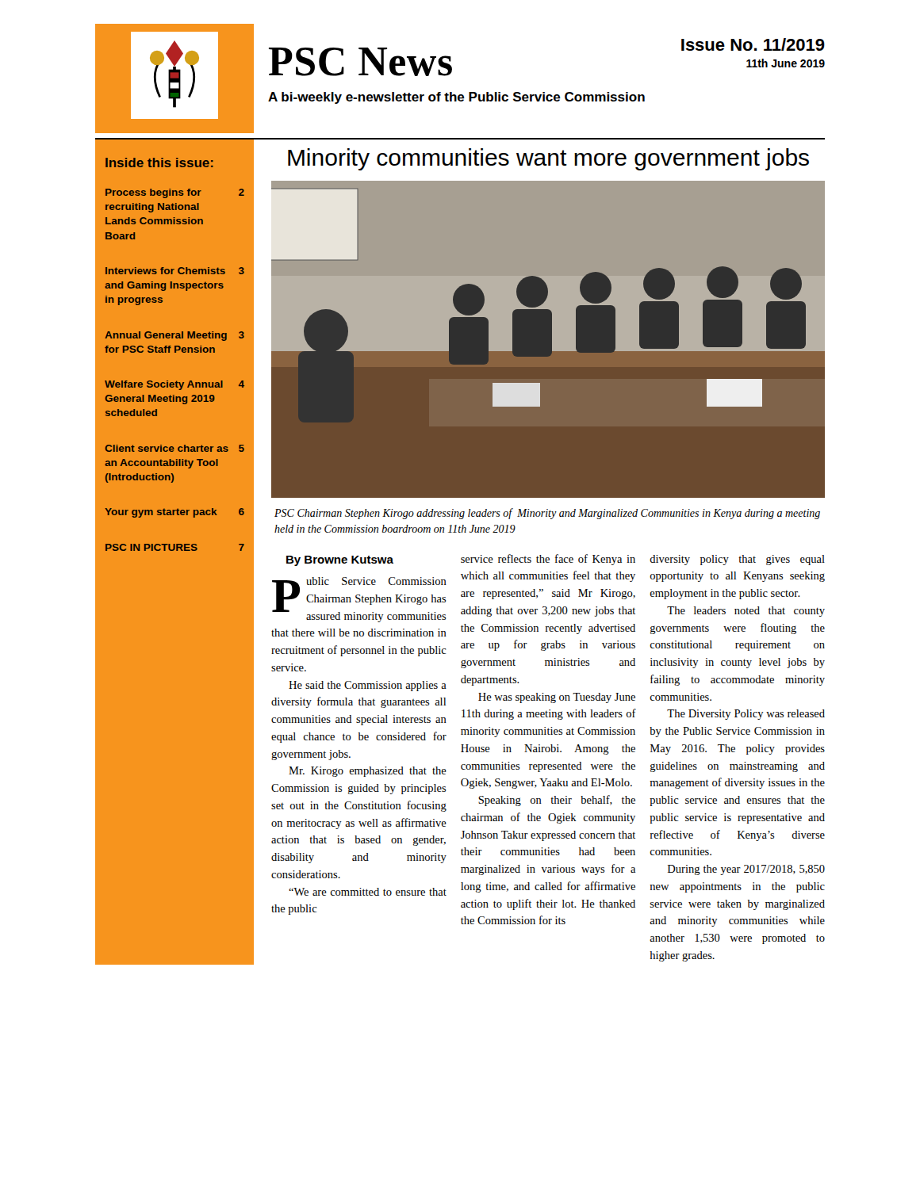PSC News
A bi-weekly e-newsletter of the Public Service Commission
Issue No. 11/2019
11th June 2019
Inside this issue:
Process begins for recruiting National Lands Commission Board 2
Interviews for Chemists and Gaming Inspectors in progress 3
Annual General Meeting for PSC Staff Pension 3
Welfare Society Annual General Meeting 2019 scheduled 4
Client service charter as an Accountability Tool (Introduction) 5
Your gym starter pack 6
PSC IN PICTURES 7
Minority communities want more government jobs
PSC Chairman Stephen Kirogo addressing leaders of Minority and Marginalized Communities in Kenya during a meeting held in the Commission boardroom on 11th June 2019
By Browne Kutswa
Public Service Commission Chairman Stephen Kirogo has assured minority communities that there will be no discrimination in recruitment of personnel in the public service.
He said the Commission applies a diversity formula that guarantees all communities and special interests an equal chance to be considered for government jobs.
Mr. Kirogo emphasized that the Commission is guided by principles set out in the Constitution focusing on meritocracy as well as affirmative action that is based on gender, disability and minority considerations.
“We are committed to ensure that the public
service reflects the face of Kenya in which all communities feel that they are represented,” said Mr Kirogo, adding that over 3,200 new jobs that the Commission recently advertised are up for grabs in various government ministries and departments.
He was speaking on Tuesday June 11th during a meeting with leaders of minority communities at Commission House in Nairobi. Among the communities represented were the Ogiek, Sengwer, Yaaku and El-Molo.
Speaking on their behalf, the chairman of the Ogiek community Johnson Takur expressed concern that their communities had been marginalized in various ways for a long time, and called for affirmative action to uplift their lot. He thanked the Commission for its
diversity policy that gives equal opportunity to all Kenyans seeking employment in the public sector.
The leaders noted that county governments were flouting the constitutional requirement on inclusivity in county level jobs by failing to accommodate minority communities.
The Diversity Policy was released by the Public Service Commission in May 2016. The policy provides guidelines on mainstreaming and management of diversity issues in the public service and ensures that the public service is representative and reflective of Kenya’s diverse communities.
During the year 2017/2018, 5,850 new appointments in the public service were taken by marginalized and minority communities while another 1,530 were promoted to higher grades.